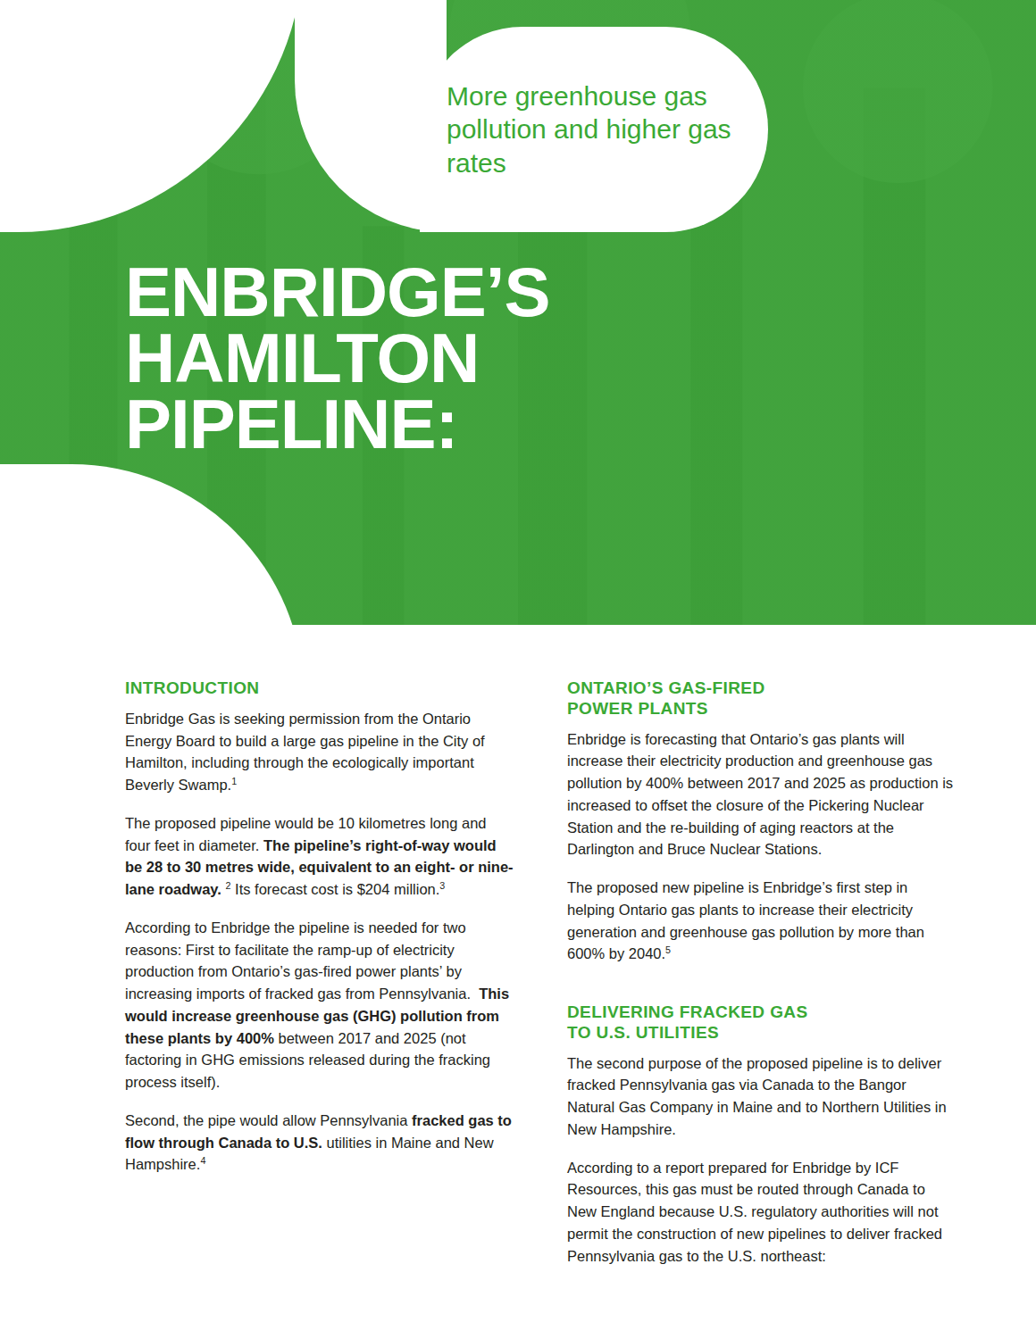More greenhouse gas pollution and higher gas rates
December 27, 2019
ENBRIDGE’S
HAMILTON
PIPELINE:
Introduction
Enbridge Gas is seeking permission from the Ontario Energy Board to build a large gas pipeline in the City of Hamilton, including through the ecologically important Beverly Swamp.1
The proposed pipeline would be 10 kilometres long and four feet in diameter. The pipeline’s right-of-way would be 28 to 30 metres wide, equivalent to an eight- or nine-lane roadway. 2 Its forecast cost is $204 million.3
According to Enbridge the pipeline is needed for two reasons: First to facilitate the ramp-up of electricity production from Ontario’s gas-fired power plants’ by increasing imports of fracked gas from Pennsylvania. This would increase greenhouse gas (GHG) pollution from these plants by 400% between 2017 and 2025 (not factoring in GHG emissions released during the fracking process itself).
Second, the pipe would allow Pennsylvania fracked gas to flow through Canada to U.S. utilities in Maine and New Hampshire.4
Ontario’s gas-fired
power plants
Enbridge is forecasting that Ontario’s gas plants will increase their electricity production and greenhouse gas pollution by 400% between 2017 and 2025 as production is increased to offset the closure of the Pickering Nuclear Station and the re-building of aging reactors at the Darlington and Bruce Nuclear Stations.
The proposed new pipeline is Enbridge’s first step in helping Ontario gas plants to increase their electricity generation and greenhouse gas pollution by more than 600% by 2040.5
Delivering fracked gas
to U.S. utilities
The second purpose of the proposed pipeline is to deliver fracked Pennsylvania gas via Canada to the Bangor Natural Gas Company in Maine and to Northern Utilities in New Hampshire.
According to a report prepared for Enbridge by ICF Resources, this gas must be routed through Canada to New England because U.S. regulatory authorities will not permit the construction of new pipelines to deliver fracked Pennsylvania gas to the U.S. northeast: